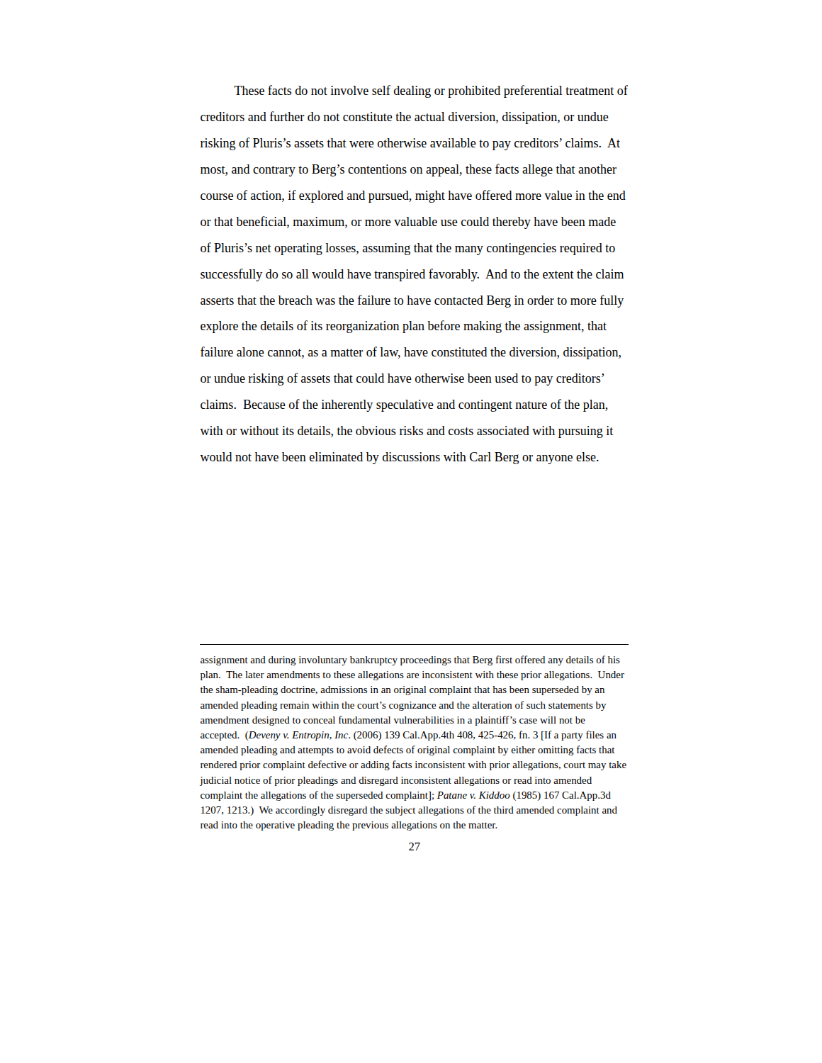These facts do not involve self dealing or prohibited preferential treatment of creditors and further do not constitute the actual diversion, dissipation, or undue risking of Pluris’s assets that were otherwise available to pay creditors’ claims. At most, and contrary to Berg’s contentions on appeal, these facts allege that another course of action, if explored and pursued, might have offered more value in the end or that beneficial, maximum, or more valuable use could thereby have been made of Pluris’s net operating losses, assuming that the many contingencies required to successfully do so all would have transpired favorably. And to the extent the claim asserts that the breach was the failure to have contacted Berg in order to more fully explore the details of its reorganization plan before making the assignment, that failure alone cannot, as a matter of law, have constituted the diversion, dissipation, or undue risking of assets that could have otherwise been used to pay creditors’ claims. Because of the inherently speculative and contingent nature of the plan, with or without its details, the obvious risks and costs associated with pursuing it would not have been eliminated by discussions with Carl Berg or anyone else.
assignment and during involuntary bankruptcy proceedings that Berg first offered any details of his plan. The later amendments to these allegations are inconsistent with these prior allegations. Under the sham-pleading doctrine, admissions in an original complaint that has been superseded by an amended pleading remain within the court’s cognizance and the alteration of such statements by amendment designed to conceal fundamental vulnerabilities in a plaintiff’s case will not be accepted. (Deveny v. Entropin, Inc. (2006) 139 Cal.App.4th 408, 425-426, fn. 3 [If a party files an amended pleading and attempts to avoid defects of original complaint by either omitting facts that rendered prior complaint defective or adding facts inconsistent with prior allegations, court may take judicial notice of prior pleadings and disregard inconsistent allegations or read into amended complaint the allegations of the superseded complaint]; Patane v. Kiddoo (1985) 167 Cal.App.3d 1207, 1213.) We accordingly disregard the subject allegations of the third amended complaint and read into the operative pleading the previous allegations on the matter.
27